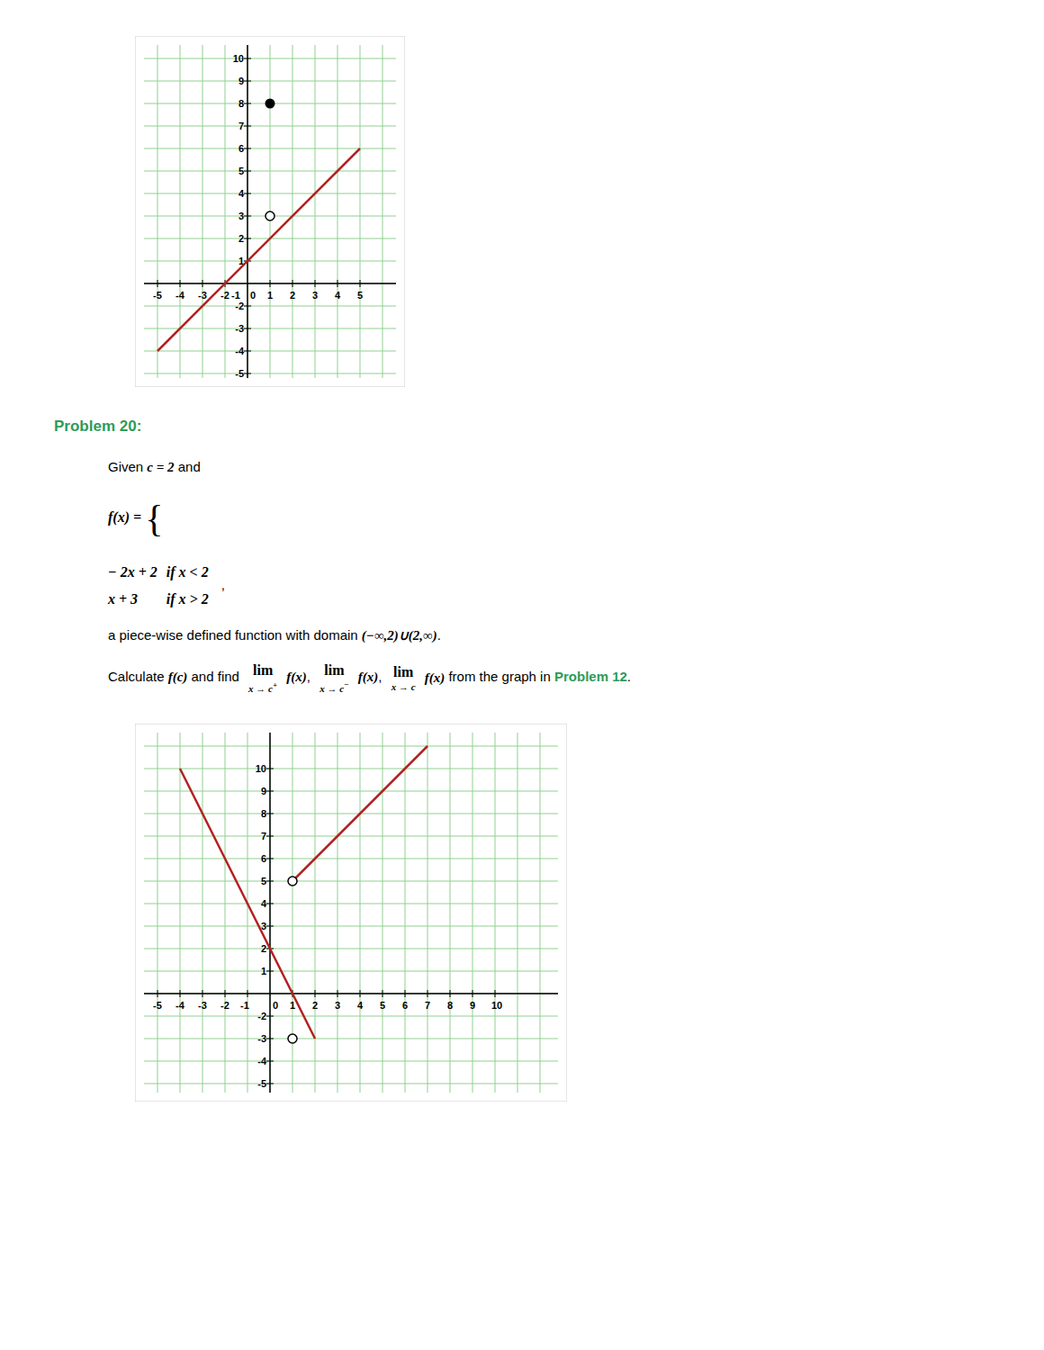10 9 8 7 6 5 4 3 2 1 -2 -3 -4 -5 -5 -4 -3 -2 -1 0 1 2 3 4 5
Problem 20:
Given c = 2 and
f(x) = {
| − 2x + 2 | if x < 2 |
| x + 3 | if x > 2 |
,
a piece-wise defined function with domain (−∞,2)∪(2,∞).
Calculate f(c) and find lim x → c+ f(x) , lim x → c− f(x) , lim x → c f(x) from the graph in Problem 12.
10 9 8 7 6 5 4 3 2 1 -2 -3 -4 -5 -5 -4 -3 -2 -1 0 1 2 3 4 5 6 7 8 9 10